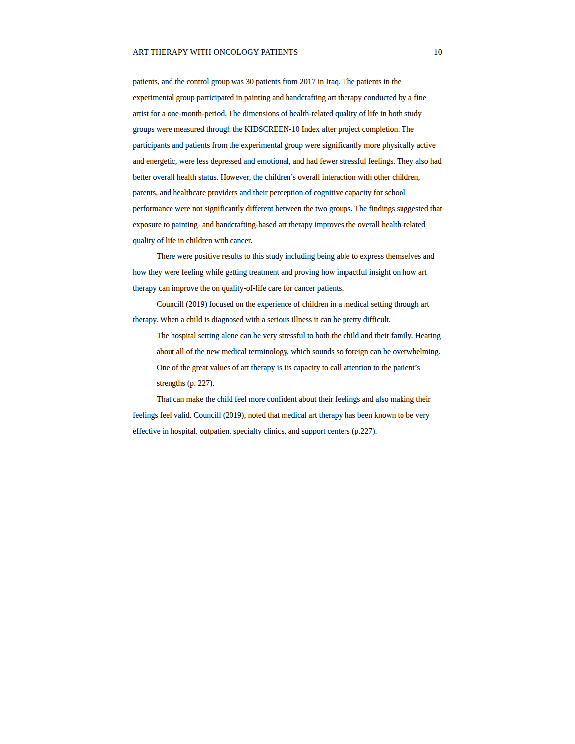Art Therapy with Oncology Patients 10
patients, and the control group was 30 patients from 2017 in Iraq. The patients in the experimental group participated in painting and handcrafting art therapy conducted by a fine artist for a one-month-period. The dimensions of health-related quality of life in both study groups were measured through the KIDSCREEN-10 Index after project completion. The participants and patients from the experimental group were significantly more physically active and energetic, were less depressed and emotional, and had fewer stressful feelings. They also had better overall health status. However, the children’s overall interaction with other children, parents, and healthcare providers and their perception of cognitive capacity for school performance were not significantly different between the two groups. The findings suggested that exposure to painting- and handcrafting-based art therapy improves the overall health-related quality of life in children with cancer.
There were positive results to this study including being able to express themselves and how they were feeling while getting treatment and proving how impactful insight on how art therapy can improve the on quality-of-life care for cancer patients.
Councill (2019) focused on the experience of children in a medical setting through art therapy. When a child is diagnosed with a serious illness it can be pretty difficult.
The hospital setting alone can be very stressful to both the child and their family. Hearing about all of the new medical terminology, which sounds so foreign can be overwhelming. One of the great values of art therapy is its capacity to call attention to the patient’s strengths (p. 227).
That can make the child feel more confident about their feelings and also making their feelings feel valid. Councill (2019), noted that medical art therapy has been known to be very effective in hospital, outpatient specialty clinics, and support centers (p.227).